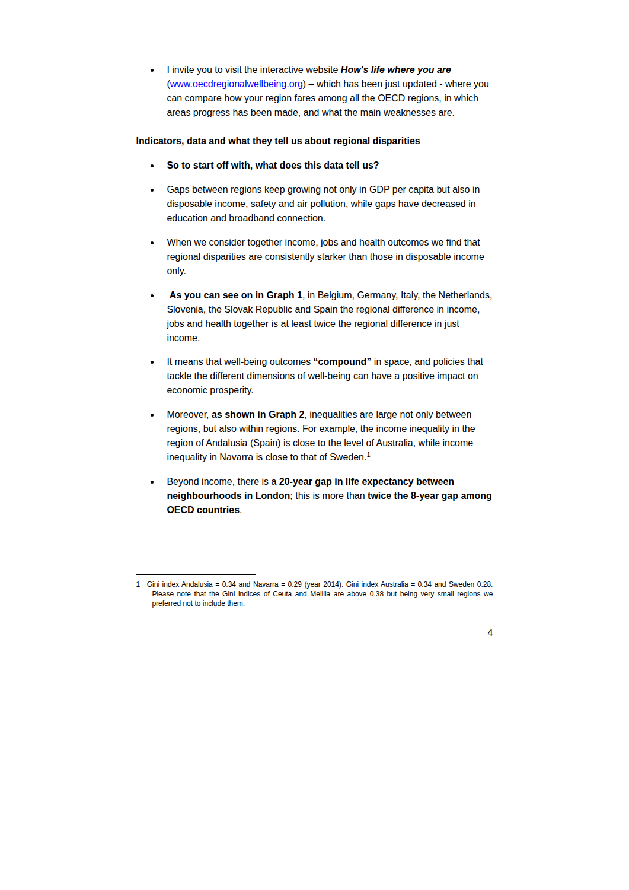I invite you to visit the interactive website How's life where you are (www.oecdregionalwellbeing.org) – which has been just updated - where you can compare how your region fares among all the OECD regions, in which areas progress has been made, and what the main weaknesses are.
Indicators, data and what they tell us about regional disparities
So to start off with, what does this data tell us?
Gaps between regions keep growing not only in GDP per capita but also in disposable income, safety and air pollution, while gaps have decreased in education and broadband connection.
When we consider together income, jobs and health outcomes we find that regional disparities are consistently starker than those in disposable income only.
As you can see on in Graph 1, in Belgium, Germany, Italy, the Netherlands, Slovenia, the Slovak Republic and Spain the regional difference in income, jobs and health together is at least twice the regional difference in just income.
It means that well-being outcomes “compound” in space, and policies that tackle the different dimensions of well-being can have a positive impact on economic prosperity.
Moreover, as shown in Graph 2, inequalities are large not only between regions, but also within regions. For example, the income inequality in the region of Andalusia (Spain) is close to the level of Australia, while income inequality in Navarra is close to that of Sweden.1
Beyond income, there is a 20-year gap in life expectancy between neighbourhoods in London; this is more than twice the 8-year gap among OECD countries.
1 Gini index Andalusia = 0.34 and Navarra = 0.29 (year 2014). Gini index Australia = 0.34 and Sweden 0.28. Please note that the Gini indices of Ceuta and Melilla are above 0.38 but being very small regions we preferred not to include them.
4